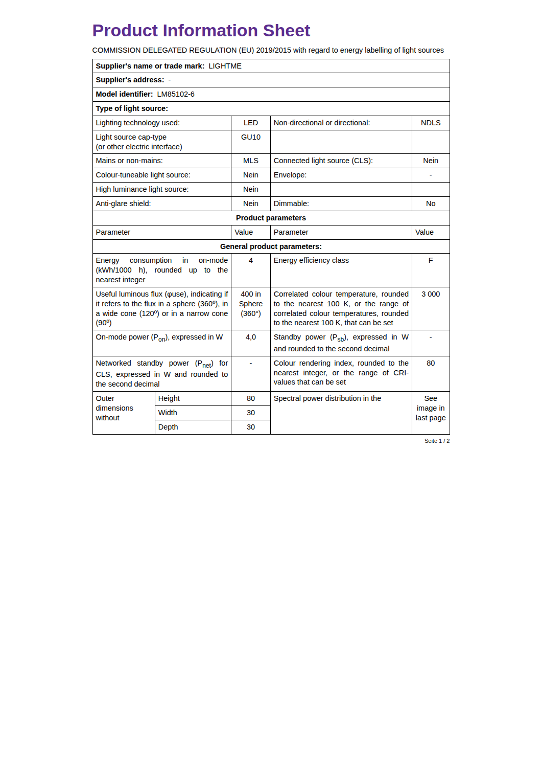Product Information Sheet
COMMISSION DELEGATED REGULATION (EU) 2019/2015 with regard to energy labelling of light sources
| Supplier's name or trade mark: LIGHTME |
| Supplier's address: - |
| Model identifier: LM85102-6 |
| Type of light source: |
| Lighting technology used: | LED | Non-directional or directional: | NDLS |
| Light source cap-type (or other electric interface) | GU10 | | |
| Mains or non-mains: | MLS | Connected light source (CLS): | Nein |
| Colour-tuneable light source: | Nein | Envelope: | - |
| High luminance light source: | Nein | | |
| Anti-glare shield: | Nein | Dimmable: | No |
| Product parameters |
| Parameter | Value | Parameter | Value |
| General product parameters: |
| Energy consumption in on-mode (kWh/1000 h), rounded up to the nearest integer | 4 | Energy efficiency class | F |
| Useful luminous flux (φuse), indicating if it refers to the flux in a sphere (360º), in a wide cone (120º) or in a narrow cone (90º) | 400 in Sphere (360°) | Correlated colour temperature, rounded to the nearest 100 K, or the range of correlated colour temperatures, rounded to the nearest 100 K, that can be set | 3 000 |
| On-mode power (P on ), expressed in W | 4,0 | Standby power (P sb ), expressed in W and rounded to the second decimal | - |
| Networked standby power (P net ) for CLS, expressed in W and rounded to the second decimal | - | Colour rendering index, rounded to the nearest integer, or the range of CRI-values that can be set | 80 |
| / Outer dimensions without / Height / / Width / / Depth / | / 80 / / 30 / / 30 / | Spectral power distribution in the | See image in last page |
Seite 1 / 2